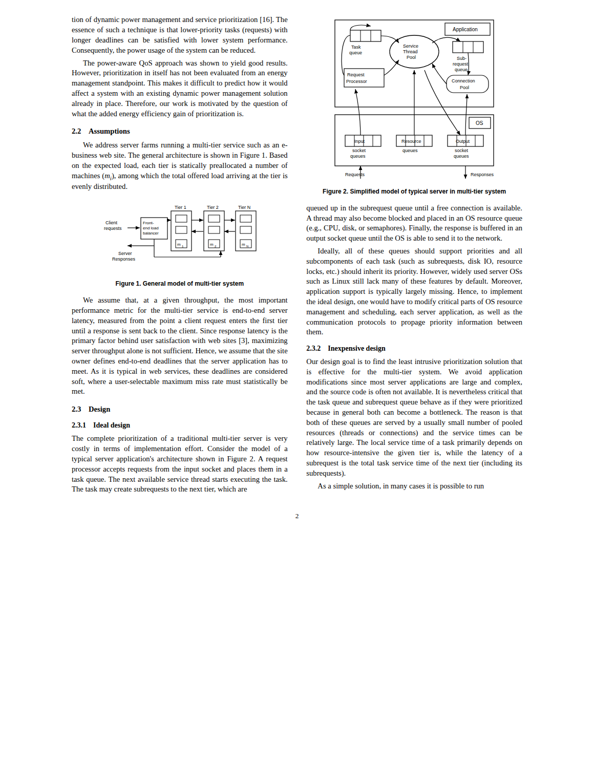tion of dynamic power management and service prioritization [16]. The essence of such a technique is that lower-priority tasks (requests) with longer deadlines can be satisfied with lower system performance. Consequently, the power usage of the system can be reduced.
The power-aware QoS approach was shown to yield good results. However, prioritization in itself has not been evaluated from an energy management standpoint. This makes it difficult to predict how it would affect a system with an existing dynamic power management solution already in place. Therefore, our work is motivated by the question of what the added energy efficiency gain of prioritization is.
2.2 Assumptions
We address server farms running a multi-tier service such as an e-business web site. The general architecture is shown in Figure 1. Based on the expected load, each tier is statically preallocated a number of machines (mi), among which the total offered load arriving at the tier is evenly distributed.
Client requests Front- end load balancer Server Responses Tier 1 m 1 Tier 2 m 2 Tier N m N
Figure 1. General model of multi-tier system
We assume that, at a given throughput, the most important performance metric for the multi-tier service is end-to-end server latency, measured from the point a client request enters the first tier until a response is sent back to the client. Since response latency is the primary factor behind user satisfaction with web sites [3], maximizing server throughput alone is not sufficient. Hence, we assume that the site owner defines end-to-end deadlines that the server application has to meet. As it is typical in web services, these deadlines are considered soft, where a user-selectable maximum miss rate must statistically be met.
2.3 Design
2.3.1 Ideal design
The complete prioritization of a traditional multi-tier server is very costly in terms of implementation effort. Consider the model of a typical server application's architecture shown in Figure 2. A request processor accepts requests from the input socket and places them in a task queue. The next available service thread starts executing the task. The task may create subrequests to the next tier, which are
Application Task queue Service Thread Pool Sub- request queue Request Processor Connection Pool OS Input socket queues Resource queues Output socket queues Requests Responses
Figure 2. Simplified model of typical server in multi-tier system
queued up in the subrequest queue until a free connection is available. A thread may also become blocked and placed in an OS resource queue (e.g., CPU, disk, or semaphores). Finally, the response is buffered in an output socket queue until the OS is able to send it to the network.
Ideally, all of these queues should support priorities and all subcomponents of each task (such as subrequests, disk IO, resource locks, etc.) should inherit its priority. However, widely used server OSs such as Linux still lack many of these features by default. Moreover, application support is typically largely missing. Hence, to implement the ideal design, one would have to modify critical parts of OS resource management and scheduling, each server application, as well as the communication protocols to propage priority information between them.
2.3.2 Inexpensive design
Our design goal is to find the least intrusive prioritization solution that is effective for the multi-tier system. We avoid application modifications since most server applications are large and complex, and the source code is often not available. It is nevertheless critical that the task queue and subrequest queue behave as if they were prioritized because in general both can become a bottleneck. The reason is that both of these queues are served by a usually small number of pooled resources (threads or connections) and the service times can be relatively large. The local service time of a task primarily depends on how resource-intensive the given tier is, while the latency of a subrequest is the total task service time of the next tier (including its subrequests).
As a simple solution, in many cases it is possible to run
2